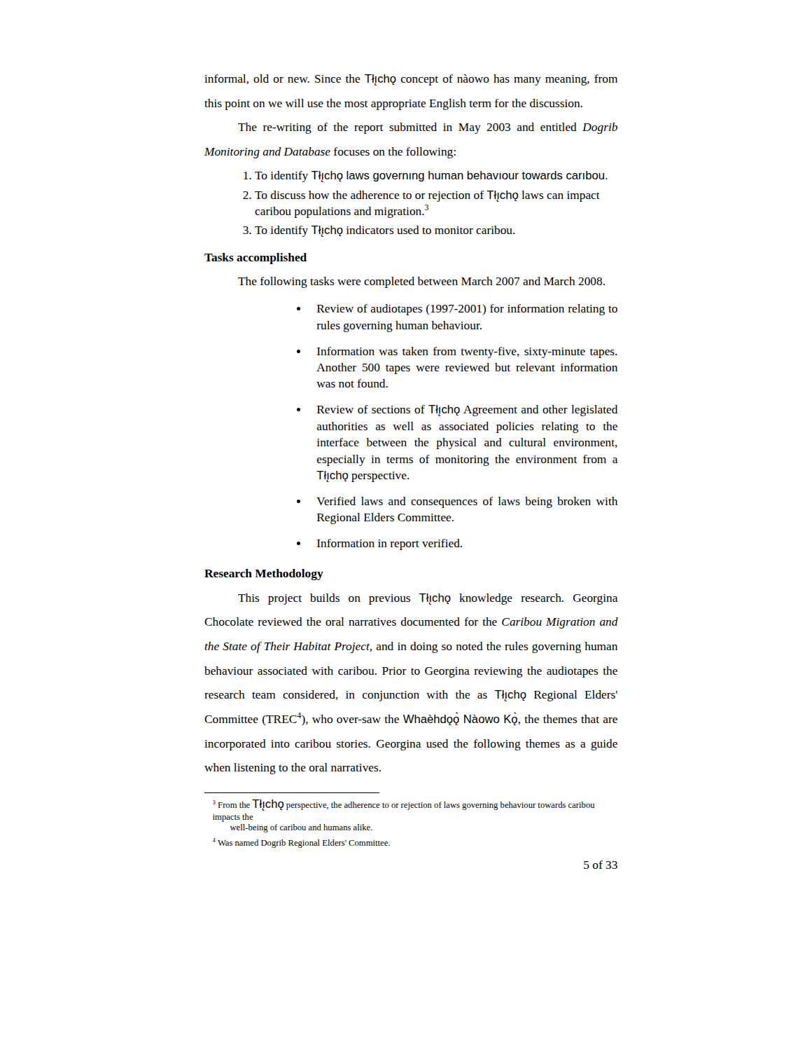informal, old or new. Since the Tłı̨chǫ concept of nàowo has many meaning, from this point on we will use the most appropriate English term for the discussion.
The re-writing of the report submitted in May 2003 and entitled Dogrib Monitoring and Database focuses on the following:
To identify Tłı̨chǫ laws governıng human behavıour towards carıbou.
To discuss how the adherence to or rejection of Tłı̨chǫ laws can impact caribou populations and migration.3
To identify Tłı̨chǫ indicators used to monitor caribou.
Tasks accomplished
The following tasks were completed between March 2007 and March 2008.
Review of audiotapes (1997-2001) for information relating to rules governing human behaviour.
Information was taken from twenty-five, sixty-minute tapes. Another 500 tapes were reviewed but relevant information was not found.
Review of sections of Tłı̨chǫ Agreement and other legislated authorities as well as associated policies relating to the interface between the physical and cultural environment, especially in terms of monitoring the environment from a Tłı̨chǫ perspective.
Verified laws and consequences of laws being broken with Regional Elders Committee.
Information in report verified.
Research Methodology
This project builds on previous Tłı̨chǫ knowledge research. Georgina Chocolate reviewed the oral narratives documented for the Caribou Migration and the State of Their Habitat Project, and in doing so noted the rules governing human behaviour associated with caribou. Prior to Georgina reviewing the audiotapes the research team considered, in conjunction with the as Tłı̨chǫ Regional Elders' Committee (TREC4), who over-saw the Whaèhdǫǫ̀ Nàowo Kǫ̀, the themes that are incorporated into caribou stories. Georgina used the following themes as a guide when listening to the oral narratives.
3 From the Tłı̨chǫ perspective, the adherence to or rejection of laws governing behaviour towards caribou impacts the well-being of caribou and humans alike.
4 Was named Dogrib Regional Elders' Committee.
5 of 33